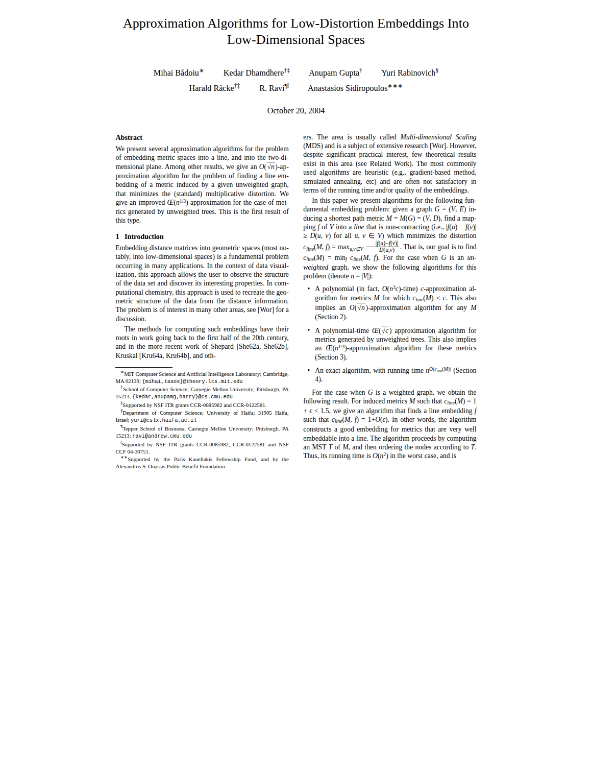Approximation Algorithms for Low-Distortion Embeddings Into
Low-Dimensional Spaces
Mihai Bădoiu∗ Kedar Dhamdhere†‡ Anupam Gupta† Yuri Rabinovich§ Harald Räcke†‡ R. Ravi¶‖ Anastasios Sidiropoulos∗∗∗
October 20, 2004
Abstract
We present several approximation algorithms for the problem of embedding metric spaces into a line, and into the two-dimensional plane. Among other results, we give an O(√n)-approximation algorithm for the problem of finding a line embedding of a metric induced by a given unweighted graph, that minimizes the (standard) multiplicative distortion. We give an improved Œ(n 1/3) approximation for the case of metrics generated by unweighted trees. This is the first result of this type.
1 Introduction
Embedding distance matrices into geometric spaces (most notably, into low-dimensional spaces) is a fundamental problem occurring in many applications. In the context of data visualization, this approach allows the user to observe the structure of the data set and discover its interesting properties. In computational chemistry, this approach is used to recreate the geometric structure of the data from the distance information. The problem is of interest in many other areas, see [Wor] for a discussion.
The methods for computing such embeddings have their roots in work going back to the first half of the 20th century, and in the more recent work of Shepard [She62a, She62b], Kruskal [Kru64a, Kru64b], and oth-
∗MIT Computer Science and Artificial Intelligence Laboratory; Cambridge, MA 02139; {mihai,tasos}@theory.lcs.mit.edu
†School of Computer Science; Carnegie Mellon University; Pittsburgh, PA 15213; {kedar,anupamg,harry}@cs.cmu.edu
‡Supported by NSF ITR grants CCR-0085982 and CCR-0122581.
§Department of Computer Science; University of Haifa; 31905 Haifa, Israel; yuri@cslx.haifa.ac.il
¶Tepper School of Business; Carnegie Mellon University; Pittsburgh, PA 15213; ravi@andrew.cmu.edu
‖Supported by NSF ITR grants CCR-0085982, CCR-0122581 and NSF CCF 04-30751.
∗∗Supported by the Paris Kanellakis Fellowship Fund, and by the Alexandros S. Onassis Public Benefit Foundation.
ers. The area is usually called Multi-dimensional Scaling (MDS) and is a subject of extensive research [Wor]. However, despite significant practical interest, few theoretical results exist in this area (see Related Work). The most commonly used algorithms are heuristic (e.g., gradient-based method, simulated annealing, etc) and are often not satisfactory in terms of the running time and/or quality of the embeddings.
In this paper we present algorithms for the following fundamental embedding problem: given a graph G = (V, E) inducing a shortest path metric M = M(G) = (V, D), find a mapping f of V into a line that is non-contracting (i.e., |f(u) − f(v)| ≥ D(u, v) for all u, v ∈ V) which minimizes the distortion cline(M, f) = maxu,v∈V |f(u)−f(v)|D(u,v). That is, our goal is to find cline(M) = minf cline(M, f). For the case when G is an unweighted graph, we show the following algorithms for this problem (denote n = |V|):
A polynomial (in fact, O(n 3 c)-time) c-approximation algorithm for metrics M for which cline(M) ≤ c. This also implies an O(√n)-approximation algorithm for any M (Section 2).
A polynomial-time Œ(√c) approximation algorithm for metrics generated by unweighted trees. This also implies an Œ(n 1/3)-approximation algorithm for these metrics (Section 3).
An exact algorithm, with running time nO(cline(M)) (Section 4).
For the case when G is a weighted graph, we obtain the following result. For induced metrics M such that cline(M) = 1 + ϵ < 1.5, we give an algorithm that finds a line embedding f such that cline(M, f) = 1+O(ϵ). In other words, the algorithm constructs a good embedding for metrics that are very well embeddable into a line. The algorithm proceeds by computing an MST T of M, and then ordering the nodes according to T. Thus, its running time is O(n 2) in the worst case, and is